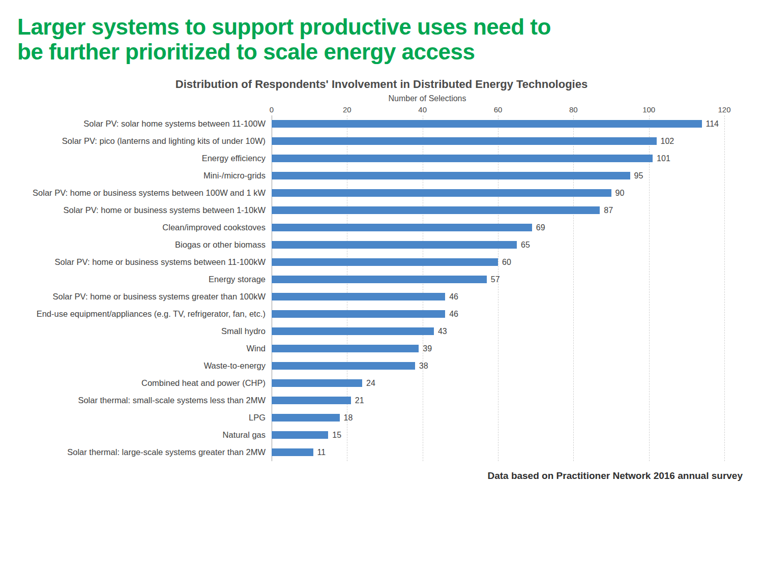Larger systems to support productive uses need to
be further prioritized to scale energy access
Distribution of Respondents' Involvement in Distributed Energy Technologies
Number of Selections
0 20 40 60 80 100 120
Solar PV: solar home systems between 11-100W
114
Solar PV: pico (lanterns and lighting kits of under 10W)
102
Energy efficiency
101
Mini-/micro-grids
95
Solar PV: home or business systems between 100W and 1 kW
90
Solar PV: home or business systems between 1-10kW
87
Clean/improved cookstoves
69
Biogas or other biomass
65
Solar PV: home or business systems between 11-100kW
60
Energy storage
57
Solar PV: home or business systems greater than 100kW
46
End-use equipment/appliances (e.g. TV, refrigerator, fan, etc.)
46
Small hydro
43
Wind
39
Waste-to-energy
38
Combined heat and power (CHP)
24
Solar thermal: small-scale systems less than 2MW
21
LPG
18
Natural gas
15
Solar thermal: large-scale systems greater than 2MW
11
Data based on Practitioner Network 2016 annual survey